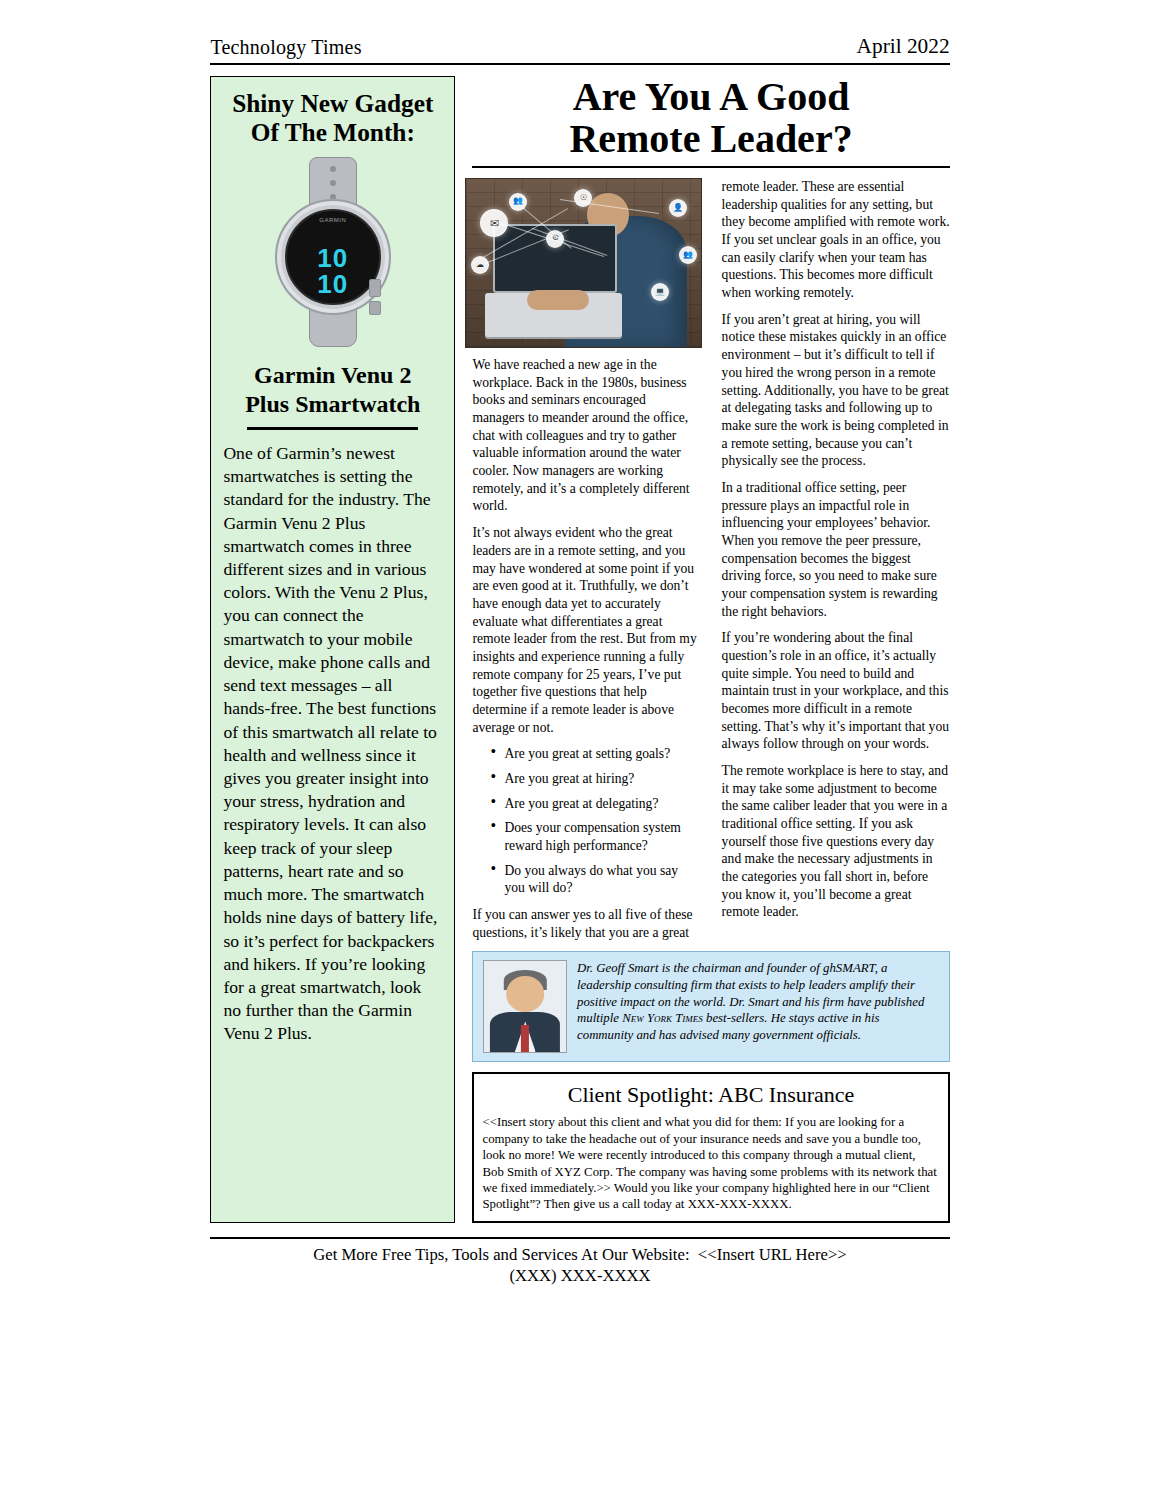Technology Times
April 2022
Shiny New Gadget
Of The Month:
GARMIN
10
10
SAT 01
Garmin Venu 2
Plus Smartwatch
One of Garmin’s newest smartwatches is setting the standard for the industry. The Garmin Venu 2 Plus smartwatch comes in three different sizes and in various colors. With the Venu 2 Plus, you can connect the smartwatch to your mobile device, make phone calls and send text messages – all hands-free. The best functions of this smartwatch all relate to health and wellness since it gives you greater insight into your stress, hydration and respiratory levels. It can also keep track of your sleep patterns, heart rate and so much more. The smartwatch holds nine days of battery life, so it’s perfect for backpackers and hikers. If you’re looking for a great smartwatch, look no further than the Garmin Venu 2 Plus.
Are You A Good
Remote Leader?
✉
☁
👥
⚙
👤
👥
💻
☉
Remote work network
We have reached a new age in the workplace. Back in the 1980s, business books and seminars encouraged managers to meander around the office, chat with colleagues and try to gather valuable information around the water cooler. Now managers are working remotely, and it’s a completely different world.
It’s not always evident who the great leaders are in a remote setting, and you may have wondered at some point if you are even good at it. Truthfully, we don’t have enough data yet to accurately evaluate what differentiates a great remote leader from the rest. But from my insights and experience running a fully remote company for 25 years, I’ve put together five questions that help determine if a remote leader is above average or not.
Are you great at setting goals?
Are you great at hiring?
Are you great at delegating?
Does your compensation system reward high performance?
Do you always do what you say you will do?
If you can answer yes to all five of these questions, it’s likely that you are a great remote leader. These are essential leadership qualities for any setting, but they become amplified with remote work. If you set unclear goals in an office, you can easily clarify when your team has questions. This becomes more difficult when working remotely.
If you aren’t great at hiring, you will notice these mistakes quickly in an office environment – but it’s difficult to tell if you hired the wrong person in a remote setting. Additionally, you have to be great at delegating tasks and following up to make sure the work is being completed in a remote setting, because you can’t physically see the process.
In a traditional office setting, peer pressure plays an impactful role in influencing your employees’ behavior. When you remove the peer pressure, compensation becomes the biggest driving force, so you need to make sure your compensation system is rewarding the right behaviors.
If you’re wondering about the final question’s role in an office, it’s actually quite simple. You need to build and maintain trust in your workplace, and this becomes more difficult in a remote setting. That’s why it’s important that you always follow through on your words.
The remote workplace is here to stay, and it may take some adjustment to become the same caliber leader that you were in a traditional office setting. If you ask yourself those five questions every day and make the necessary adjustments in the categories you fall short in, before you know it, you’ll become a great remote leader.
Dr. Geoff Smart is the chairman and founder of ghSMART, a leadership consulting firm that exists to help leaders amplify their positive impact on the world. Dr. Smart and his firm have published multiple New York Times best-sellers. He stays active in his community and has advised many government officials.
Client Spotlight: ABC Insurance
<<Insert story about this client and what you did for them: If you are looking for a company to take the headache out of your insurance needs and save you a bundle too, look no more! We were recently introduced to this company through a mutual client, Bob Smith of XYZ Corp. The company was having some problems with its network that we fixed immediately.>> Would you like your company highlighted here in our “Client Spotlight”? Then give us a call today at XXX-XXX-XXXX.
Get More Free Tips, Tools and Services At Our Website: <<Insert URL Here>>
(XXX) XXX-XXXX